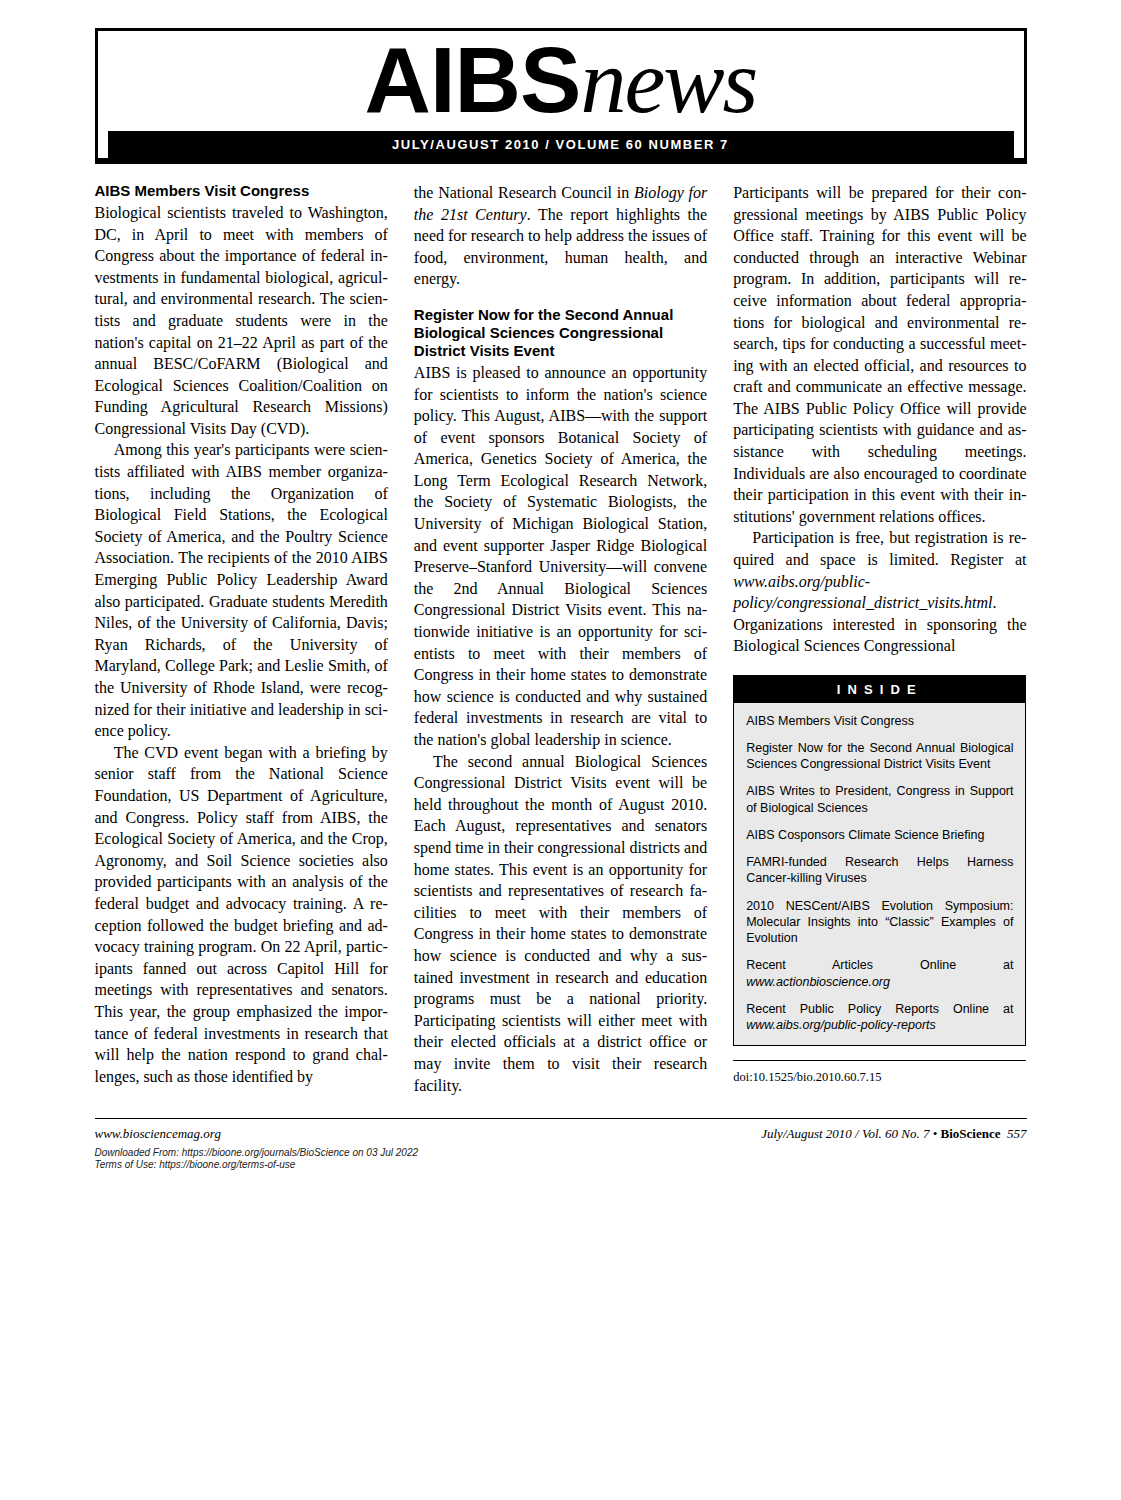AIBSnews
JULY/AUGUST 2010 / VOLUME 60 NUMBER 7
AIBS Members Visit Congress
Biological scientists traveled to Washington, DC, in April to meet with members of Congress about the importance of federal investments in fundamental biological, agricultural, and environmental research. The scientists and graduate students were in the nation's capital on 21–22 April as part of the annual BESC/CoFARM (Biological and Ecological Sciences Coalition/Coalition on Funding Agricultural Research Missions) Congressional Visits Day (CVD).
Among this year's participants were scientists affiliated with AIBS member organizations, including the Organization of Biological Field Stations, the Ecological Society of America, and the Poultry Science Association. The recipients of the 2010 AIBS Emerging Public Policy Leadership Award also participated. Graduate students Meredith Niles, of the University of California, Davis; Ryan Richards, of the University of Maryland, College Park; and Leslie Smith, of the University of Rhode Island, were recognized for their initiative and leadership in science policy.
The CVD event began with a briefing by senior staff from the National Science Foundation, US Department of Agriculture, and Congress. Policy staff from AIBS, the Ecological Society of America, and the Crop, Agronomy, and Soil Science societies also provided participants with an analysis of the federal budget and advocacy training. A reception followed the budget briefing and advocacy training program. On 22 April, participants fanned out across Capitol Hill for meetings with representatives and senators. This year, the group emphasized the importance of federal investments in research that will help the nation respond to grand challenges, such as those identified by
the National Research Council in Biology for the 21st Century. The report highlights the need for research to help address the issues of food, environment, human health, and energy.
Register Now for the Second Annual Biological Sciences Congressional District Visits Event
AIBS is pleased to announce an opportunity for scientists to inform the nation's science policy. This August, AIBS—with the support of event sponsors Botanical Society of America, Genetics Society of America, the Long Term Ecological Research Network, the Society of Systematic Biologists, the University of Michigan Biological Station, and event supporter Jasper Ridge Biological Preserve–Stanford University—will convene the 2nd Annual Biological Sciences Congressional District Visits event. This nationwide initiative is an opportunity for scientists to meet with their members of Congress in their home states to demonstrate how science is conducted and why sustained federal investments in research are vital to the nation's global leadership in science.
The second annual Biological Sciences Congressional District Visits event will be held throughout the month of August 2010. Each August, representatives and senators spend time in their congressional districts and home states. This event is an opportunity for scientists and representatives of research facilities to meet with their members of Congress in their home states to demonstrate how science is conducted and why a sustained investment in research and education programs must be a national priority. Participating scientists will either meet with their elected officials at a district office or may invite them to visit their research facility.
Participants will be prepared for their congressional meetings by AIBS Public Policy Office staff. Training for this event will be conducted through an interactive Webinar program. In addition, participants will receive information about federal appropriations for biological and environmental research, tips for conducting a successful meeting with an elected official, and resources to craft and communicate an effective message. The AIBS Public Policy Office will provide participating scientists with guidance and assistance with scheduling meetings. Individuals are also encouraged to coordinate their participation in this event with their institutions' government relations offices.
Participation is free, but registration is required and space is limited. Register at www.aibs.org/public-policy/congressional_district_visits.html. Organizations interested in sponsoring the Biological Sciences Congressional
INSIDE
AIBS Members Visit Congress
Register Now for the Second Annual Biological Sciences Congressional District Visits Event
AIBS Writes to President, Congress in Support of Biological Sciences
AIBS Cosponsors Climate Science Briefing
FAMRI-funded Research Helps Harness Cancer-killing Viruses
2010 NESCent/AIBS Evolution Symposium: Molecular Insights into “Classic” Examples of Evolution
Recent Articles Online at www.actionbioscience.org
Recent Public Policy Reports Online at www.aibs.org/public-policy-reports
doi:10.1525/bio.2010.60.7.15
www.biosciencemag.org
Downloaded From: https://bioone.org/journals/BioScience on 03 Jul 2022
Terms of Use: https://bioone.org/terms-of-use
July/August 2010 / Vol. 60 No. 7 • BioScience 557